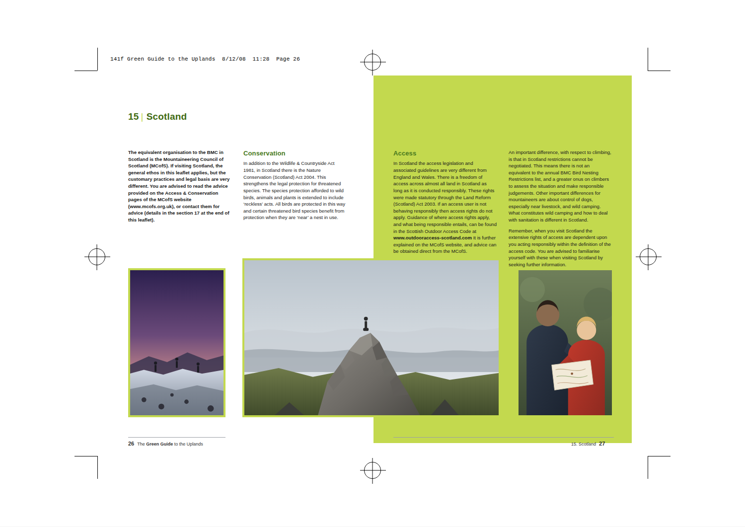141f Green Guide to the Uplands 8/12/08 11:28 Page 26
15|Scotland
The equivalent organisation to the BMC in Scotland is the Mountaineering Council of Scotland (MCofS). If visiting Scotland, the general ethos in this leaflet applies, but the customary practices and legal basis are very different. You are advised to read the advice provided on the Access & Conservation pages of the MCofS website (www.mcofs.org.uk), or contact them for advice (details in the section 17 at the end of this leaflet).
Conservation
In addition to the Wildlife & Countryside Act 1981, in Scotland there is the Nature Conservation (Scotland) Act 2004. This strengthens the legal protection for threatened species. The species protection afforded to wild birds, animals and plants is extended to include ‘reckless’ acts. All birds are protected in this way and certain threatened bird species benefit from protection when they are ‘near’ a nest in use.
Access
In Scotland the access legislation and associated guidelines are very different from England and Wales. There is a freedom of access across almost all land in Scotland as long as it is conducted responsibly. These rights were made statutory through the Land Reform (Scotland) Act 2003. If an access user is not behaving responsibly then access rights do not apply. Guidance of where access rights apply, and what being responsible entails, can be found in the Scottish Outdoor Access Code at www.outdooraccess-scotland.com It is further explained on the MCofS website, and advice can be obtained direct from the MCofS.
An important difference, with respect to climbing, is that in Scotland restrictions cannot be negotiated. This means there is not an equivalent to the annual BMC Bird Nesting Restrictions list, and a greater onus on climbers to assess the situation and make responsible judgements. Other important differences for mountaineers are about control of dogs, especially near livestock, and wild camping. What constitutes wild camping and how to deal with sanitation is different in Scotland.
Remember, when you visit Scotland the extensive rights of access are dependent upon you acting responsibly within the definition of the access code. You are advised to familiarise yourself with these when visiting Scotland by seeking further information.
26 The Green Guide to the Uplands
15. Scotland27